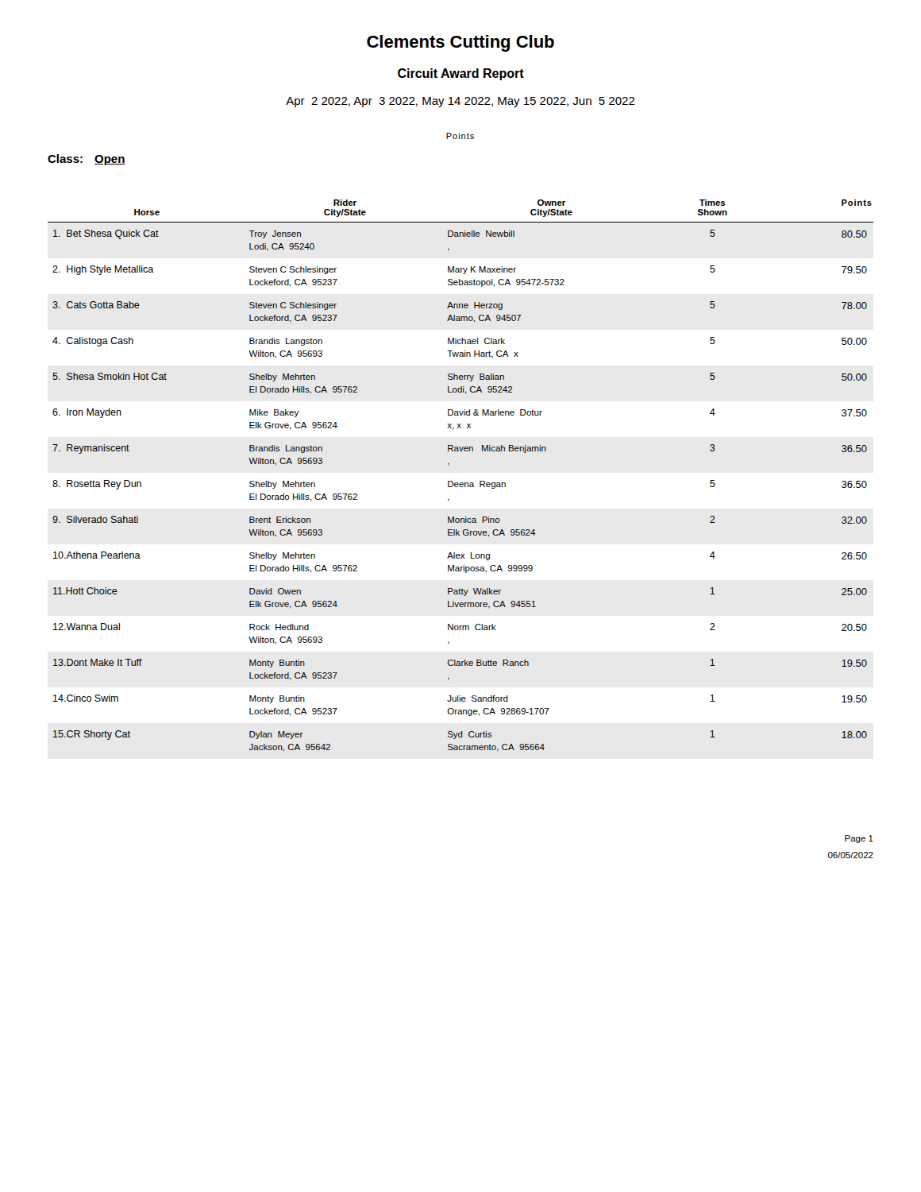Clements Cutting Club
Circuit Award Report
Apr 2 2022, Apr 3 2022, May 14 2022, May 15 2022, Jun 5 2022
Points
Class:Open
| Horse | Rider City/State | Owner City/State | Times Shown | Points |
| --- | --- | --- | --- | --- |
| 1. Bet Shesa Quick Cat | Troy Jensen Lodi, CA 95240 | Danielle Newbill , | 5 | 80.50 |
| 2. High Style Metallica | Steven C Schlesinger Lockeford, CA 95237 | Mary K Maxeiner Sebastopol, CA 95472-5732 | 5 | 79.50 |
| 3. Cats Gotta Babe | Steven C Schlesinger Lockeford, CA 95237 | Anne Herzog Alamo, CA 94507 | 5 | 78.00 |
| 4. Calistoga Cash | Brandis Langston Wilton, CA 95693 | Michael Clark Twain Hart, CA x | 5 | 50.00 |
| 5. Shesa Smokin Hot Cat | Shelby Mehrten El Dorado Hills, CA 95762 | Sherry Balian Lodi, CA 95242 | 5 | 50.00 |
| 6. Iron Mayden | Mike Bakey Elk Grove, CA 95624 | David & Marlene Dotur x, x x | 4 | 37.50 |
| 7. Reymaniscent | Brandis Langston Wilton, CA 95693 | Raven Micah Benjamin , | 3 | 36.50 |
| 8. Rosetta Rey Dun | Shelby Mehrten El Dorado Hills, CA 95762 | Deena Regan , | 5 | 36.50 |
| 9. Silverado Sahati | Brent Erickson Wilton, CA 95693 | Monica Pino Elk Grove, CA 95624 | 2 | 32.00 |
| 10.Athena Pearlena | Shelby Mehrten El Dorado Hills, CA 95762 | Alex Long Mariposa, CA 99999 | 4 | 26.50 |
| 11.Hott Choice | David Owen Elk Grove, CA 95624 | Patty Walker Livermore, CA 94551 | 1 | 25.00 |
| 12.Wanna Dual | Rock Hedlund Wilton, CA 95693 | Norm Clark , | 2 | 20.50 |
| 13.Dont Make It Tuff | Monty Buntin Lockeford, CA 95237 | Clarke Butte Ranch , | 1 | 19.50 |
| 14.Cinco Swim | Monty Buntin Lockeford, CA 95237 | Julie Sandford Orange, CA 92869-1707 | 1 | 19.50 |
| 15.CR Shorty Cat | Dylan Meyer Jackson, CA 95642 | Syd Curtis Sacramento, CA 95664 | 1 | 18.00 |
Page 1
06/05/2022